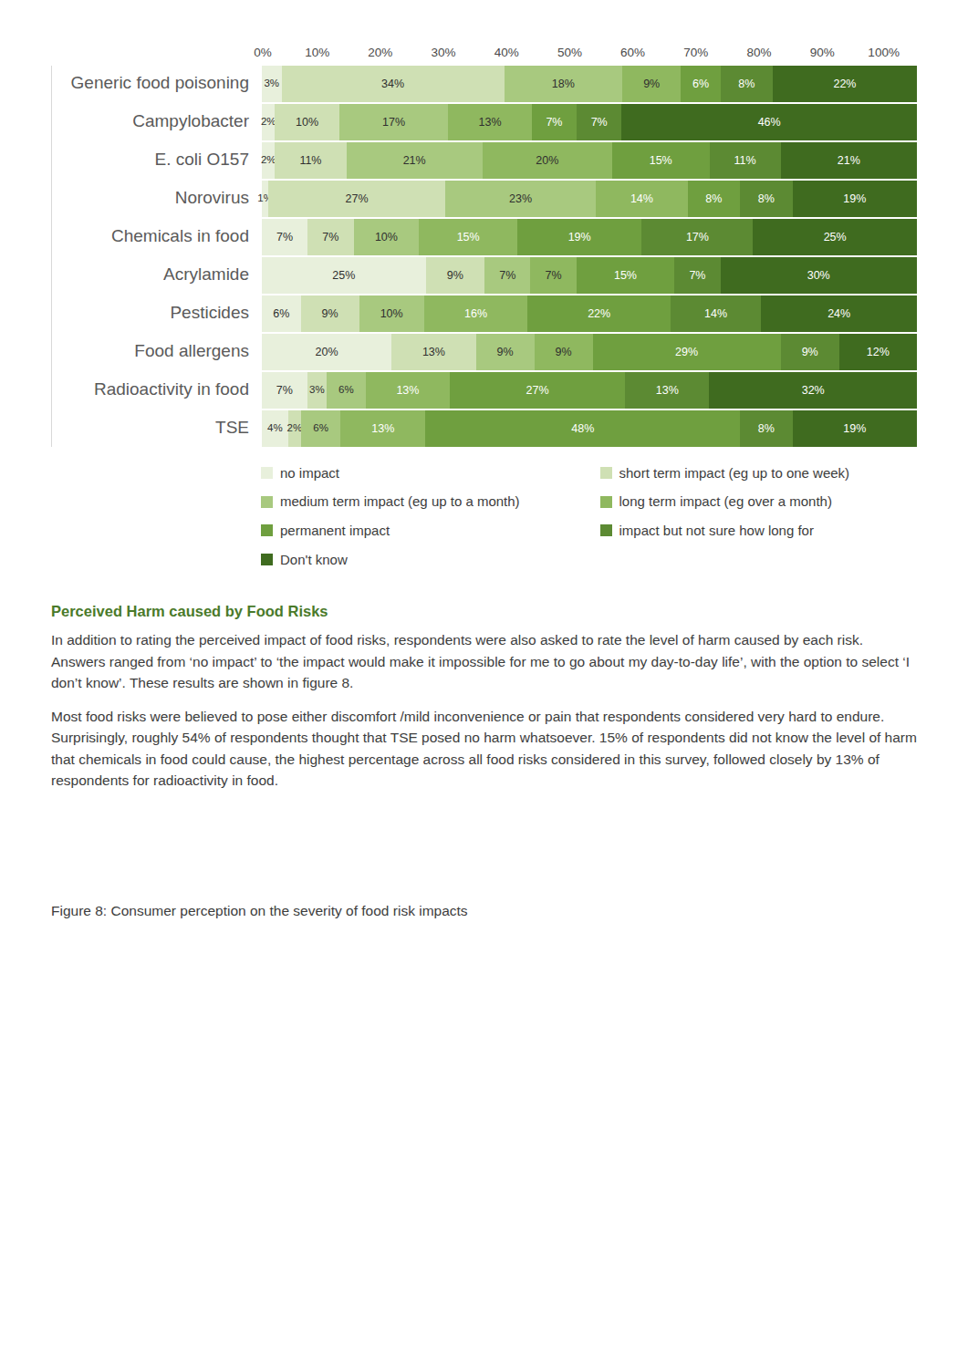0% 10% 20% 30% 40% 50% 60% 70% 80% 90% 100%
Generic food poisoning
3%
34%
18%
9%
6%
8%
22%
Campylobacter
2%
10%
17%
13%
7%
7%
46%
E. coli O157
2%
11%
21%
20%
15%
11%
21%
Norovirus
1%
27%
23%
14%
8%
8%
19%
Chemicals in food
7%
7%
10%
15%
19%
17%
25%
Acrylamide
25%
9%
7%
7%
15%
7%
30%
Pesticides
6%
9%
10%
16%
22%
14%
24%
Food allergens
20%
13%
9%
9%
29%
9%
12%
Radioactivity in food
7%
3%
6%
13%
27%
13%
32%
TSE
4%
2%
6%
13%
48%
8%
19%
no impact
short term impact (eg up to one week)
medium term impact (eg up to a month)
long term impact (eg over a month)
permanent impact
impact but not sure how long for
Don't know
Perceived Harm caused by Food Risks
In addition to rating the perceived impact of food risks, respondents were also asked to rate the level of harm caused by each risk. Answers ranged from ‘no impact’ to ‘the impact would make it impossible for me to go about my day-to-day life’, with the option to select ‘I don’t know’. These results are shown in figure 8.
Most food risks were believed to pose either discomfort /mild inconvenience or pain that respondents considered very hard to endure. Surprisingly, roughly 54% of respondents thought that TSE posed no harm whatsoever. 15% of respondents did not know the level of harm that chemicals in food could cause, the highest percentage across all food risks considered in this survey, followed closely by 13% of respondents for radioactivity in food.
Figure 8: Consumer perception on the severity of food risk impacts